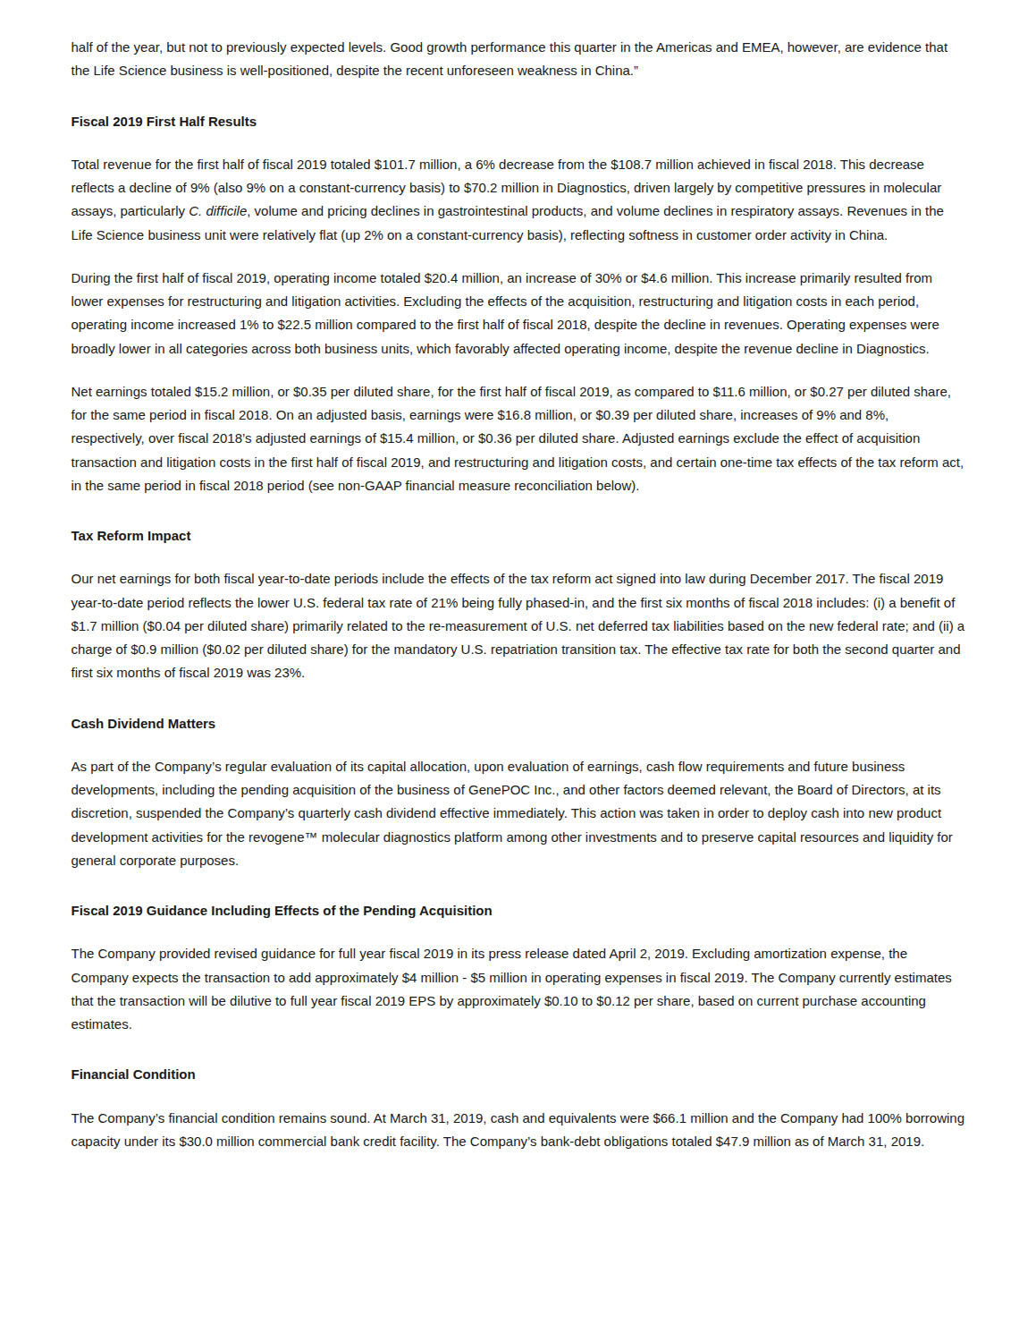half of the year, but not to previously expected levels. Good growth performance this quarter in the Americas and EMEA, however, are evidence that the Life Science business is well-positioned, despite the recent unforeseen weakness in China.”
Fiscal 2019 First Half Results
Total revenue for the first half of fiscal 2019 totaled $101.7 million, a 6% decrease from the $108.7 million achieved in fiscal 2018. This decrease reflects a decline of 9% (also 9% on a constant-currency basis) to $70.2 million in Diagnostics, driven largely by competitive pressures in molecular assays, particularly C. difficile, volume and pricing declines in gastrointestinal products, and volume declines in respiratory assays. Revenues in the Life Science business unit were relatively flat (up 2% on a constant-currency basis), reflecting softness in customer order activity in China.
During the first half of fiscal 2019, operating income totaled $20.4 million, an increase of 30% or $4.6 million. This increase primarily resulted from lower expenses for restructuring and litigation activities. Excluding the effects of the acquisition, restructuring and litigation costs in each period, operating income increased 1% to $22.5 million compared to the first half of fiscal 2018, despite the decline in revenues. Operating expenses were broadly lower in all categories across both business units, which favorably affected operating income, despite the revenue decline in Diagnostics.
Net earnings totaled $15.2 million, or $0.35 per diluted share, for the first half of fiscal 2019, as compared to $11.6 million, or $0.27 per diluted share, for the same period in fiscal 2018. On an adjusted basis, earnings were $16.8 million, or $0.39 per diluted share, increases of 9% and 8%, respectively, over fiscal 2018’s adjusted earnings of $15.4 million, or $0.36 per diluted share. Adjusted earnings exclude the effect of acquisition transaction and litigation costs in the first half of fiscal 2019, and restructuring and litigation costs, and certain one-time tax effects of the tax reform act, in the same period in fiscal 2018 period (see non-GAAP financial measure reconciliation below).
Tax Reform Impact
Our net earnings for both fiscal year-to-date periods include the effects of the tax reform act signed into law during December 2017. The fiscal 2019 year-to-date period reflects the lower U.S. federal tax rate of 21% being fully phased-in, and the first six months of fiscal 2018 includes: (i) a benefit of $1.7 million ($0.04 per diluted share) primarily related to the re-measurement of U.S. net deferred tax liabilities based on the new federal rate; and (ii) a charge of $0.9 million ($0.02 per diluted share) for the mandatory U.S. repatriation transition tax. The effective tax rate for both the second quarter and first six months of fiscal 2019 was 23%.
Cash Dividend Matters
As part of the Company’s regular evaluation of its capital allocation, upon evaluation of earnings, cash flow requirements and future business developments, including the pending acquisition of the business of GenePOC Inc., and other factors deemed relevant, the Board of Directors, at its discretion, suspended the Company’s quarterly cash dividend effective immediately. This action was taken in order to deploy cash into new product development activities for the revogene™ molecular diagnostics platform among other investments and to preserve capital resources and liquidity for general corporate purposes.
Fiscal 2019 Guidance Including Effects of the Pending Acquisition
The Company provided revised guidance for full year fiscal 2019 in its press release dated April 2, 2019. Excluding amortization expense, the Company expects the transaction to add approximately $4 million - $5 million in operating expenses in fiscal 2019. The Company currently estimates that the transaction will be dilutive to full year fiscal 2019 EPS by approximately $0.10 to $0.12 per share, based on current purchase accounting estimates.
Financial Condition
The Company’s financial condition remains sound. At March 31, 2019, cash and equivalents were $66.1 million and the Company had 100% borrowing capacity under its $30.0 million commercial bank credit facility. The Company’s bank-debt obligations totaled $47.9 million as of March 31, 2019.